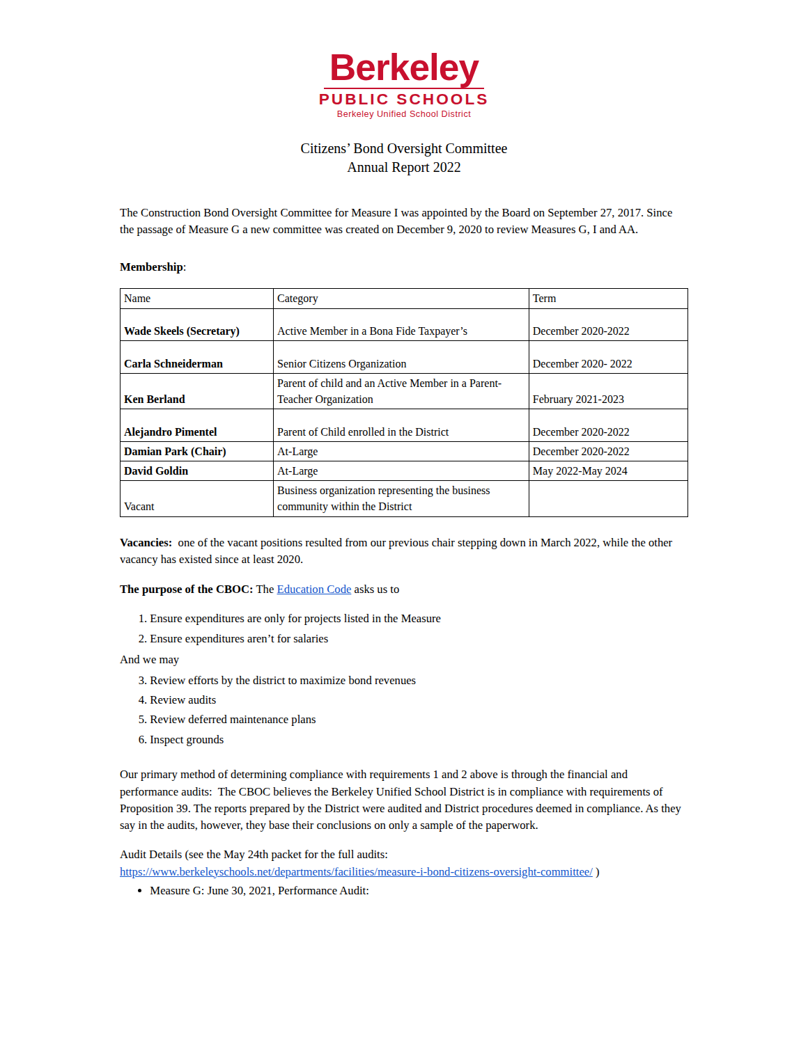Berkeley
PUBLIC SCHOOLS
Berkeley Unified School District
Citizens’ Bond Oversight Committee
Annual Report 2022
The Construction Bond Oversight Committee for Measure I was appointed by the Board on September 27, 2017. Since the passage of Measure G a new committee was created on December 9, 2020 to review Measures G, I and AA.
Membership:
| Name | Category | Term |
| --- | --- | --- |
| Wade Skeels (Secretary) | Active Member in a Bona Fide Taxpayer’s | December 2020-2022 |
| Carla Schneiderman | Senior Citizens Organization | December 2020- 2022 |
| Ken Berland | Parent of child and an Active Member in a Parent- Teacher Organization | February 2021-2023 |
| Alejandro Pimentel | Parent of Child enrolled in the District | December 2020-2022 |
| Damian Park (Chair) | At-Large | December 2020-2022 |
| David Goldin | At-Large | May 2022-May 2024 |
| Vacant | Business organization representing the business community within the District | |
Vacancies: one of the vacant positions resulted from our previous chair stepping down in March 2022, while the other vacancy has existed since at least 2020.
The purpose of the CBOC: The Education Code asks us to
Ensure expenditures are only for projects listed in the Measure
Ensure expenditures aren’t for salaries
And we may
Review efforts by the district to maximize bond revenues
Review audits
Review deferred maintenance plans
Inspect grounds
Our primary method of determining compliance with requirements 1 and 2 above is through the financial and performance audits: The CBOC believes the Berkeley Unified School District is in compliance with requirements of Proposition 39. The reports prepared by the District were audited and District procedures deemed in compliance. As they say in the audits, however, they base their conclusions on only a sample of the paperwork.
Audit Details (see the May 24th packet for the full audits:
https://www.berkeleyschools.net/departments/facilities/measure-i-bond-citizens-oversight-committee/ )
Measure G: June 30, 2021, Performance Audit: